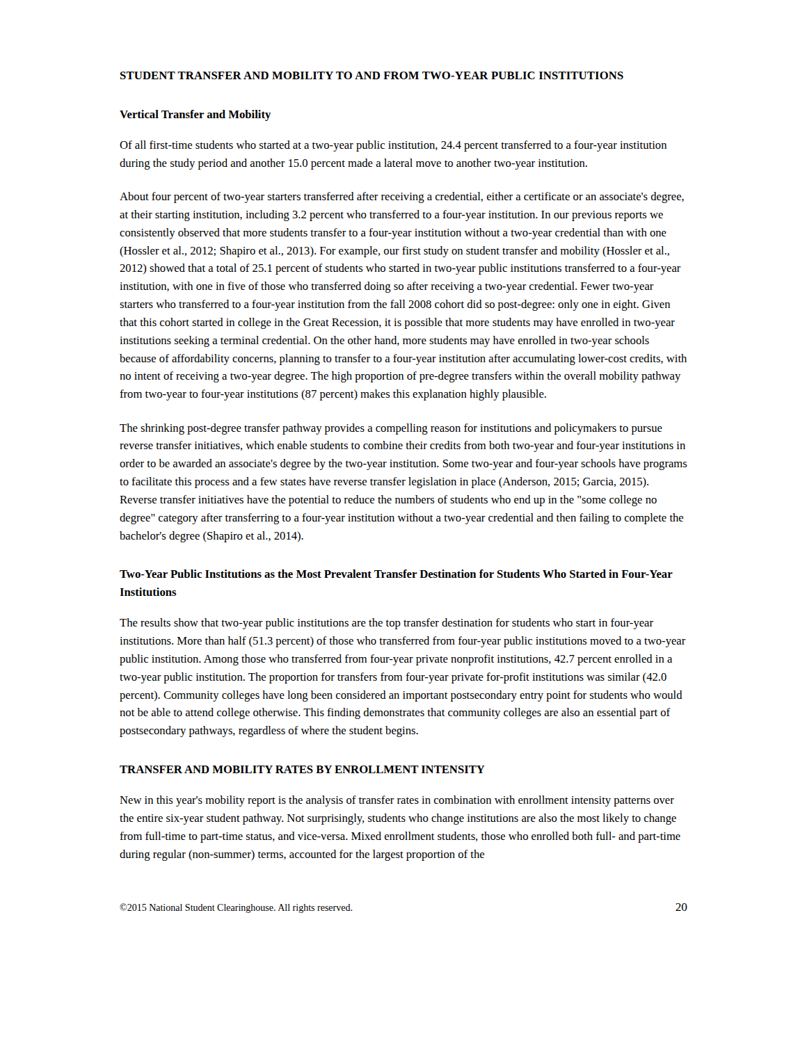STUDENT TRANSFER AND MOBILITY TO AND FROM TWO-YEAR PUBLIC INSTITUTIONS
Vertical Transfer and Mobility
Of all first-time students who started at a two-year public institution, 24.4 percent transferred to a four-year institution during the study period and another 15.0 percent made a lateral move to another two-year institution.
About four percent of two-year starters transferred after receiving a credential, either a certificate or an associate's degree, at their starting institution, including 3.2 percent who transferred to a four-year institution. In our previous reports we consistently observed that more students transfer to a four-year institution without a two-year credential than with one (Hossler et al., 2012; Shapiro et al., 2013). For example, our first study on student transfer and mobility (Hossler et al., 2012) showed that a total of 25.1 percent of students who started in two-year public institutions transferred to a four-year institution, with one in five of those who transferred doing so after receiving a two-year credential. Fewer two-year starters who transferred to a four-year institution from the fall 2008 cohort did so post-degree: only one in eight. Given that this cohort started in college in the Great Recession, it is possible that more students may have enrolled in two-year institutions seeking a terminal credential. On the other hand, more students may have enrolled in two-year schools because of affordability concerns, planning to transfer to a four-year institution after accumulating lower-cost credits, with no intent of receiving a two-year degree. The high proportion of pre-degree transfers within the overall mobility pathway from two-year to four-year institutions (87 percent) makes this explanation highly plausible.
The shrinking post-degree transfer pathway provides a compelling reason for institutions and policymakers to pursue reverse transfer initiatives, which enable students to combine their credits from both two-year and four-year institutions in order to be awarded an associate's degree by the two-year institution. Some two-year and four-year schools have programs to facilitate this process and a few states have reverse transfer legislation in place (Anderson, 2015; Garcia, 2015). Reverse transfer initiatives have the potential to reduce the numbers of students who end up in the "some college no degree" category after transferring to a four-year institution without a two-year credential and then failing to complete the bachelor's degree (Shapiro et al., 2014).
Two-Year Public Institutions as the Most Prevalent Transfer Destination for Students Who Started in Four-Year Institutions
The results show that two-year public institutions are the top transfer destination for students who start in four-year institutions. More than half (51.3 percent) of those who transferred from four-year public institutions moved to a two-year public institution. Among those who transferred from four-year private nonprofit institutions, 42.7 percent enrolled in a two-year public institution. The proportion for transfers from four-year private for-profit institutions was similar (42.0 percent). Community colleges have long been considered an important postsecondary entry point for students who would not be able to attend college otherwise. This finding demonstrates that community colleges are also an essential part of postsecondary pathways, regardless of where the student begins.
TRANSFER AND MOBILITY RATES BY ENROLLMENT INTENSITY
New in this year's mobility report is the analysis of transfer rates in combination with enrollment intensity patterns over the entire six-year student pathway. Not surprisingly, students who change institutions are also the most likely to change from full-time to part-time status, and vice-versa. Mixed enrollment students, those who enrolled both full- and part-time during regular (non-summer) terms, accounted for the largest proportion of the
©2015 National Student Clearinghouse. All rights reserved. 20